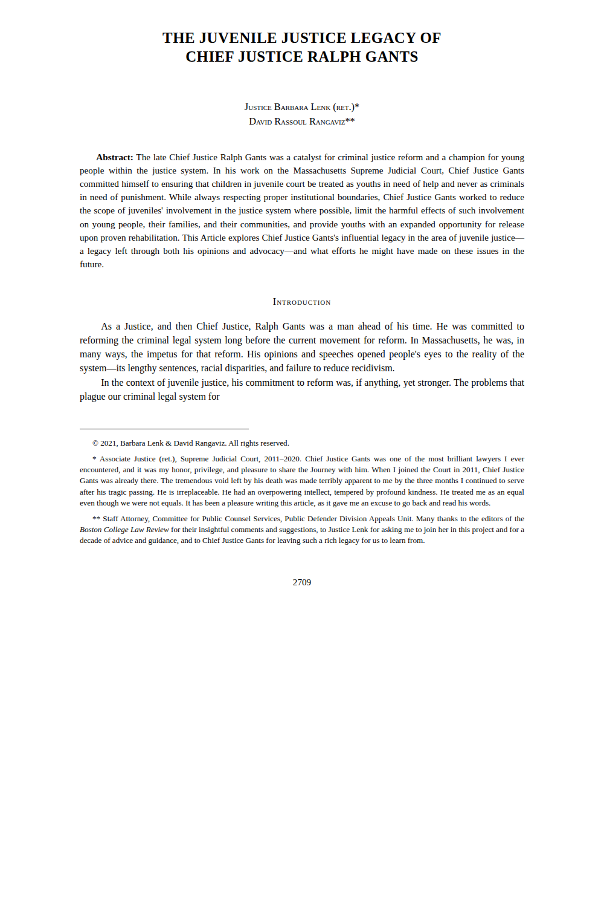The Juvenile Justice Legacy of
Chief Justice Ralph Gants
Justice Barbara Lenk (ret.)*
David Rassoul Rangaviz**
Abstract: The late Chief Justice Ralph Gants was a catalyst for criminal justice reform and a champion for young people within the justice system. In his work on the Massachusetts Supreme Judicial Court, Chief Justice Gants committed himself to ensuring that children in juvenile court be treated as youths in need of help and never as criminals in need of punishment. While always respecting proper institutional boundaries, Chief Justice Gants worked to reduce the scope of juveniles' involvement in the justice system where possible, limit the harmful effects of such involvement on young people, their families, and their communities, and provide youths with an expanded opportunity for release upon proven rehabilitation. This Article explores Chief Justice Gants's influential legacy in the area of juvenile justice—a legacy left through both his opinions and advocacy—and what efforts he might have made on these issues in the future.
Introduction
As a Justice, and then Chief Justice, Ralph Gants was a man ahead of his time. He was committed to reforming the criminal legal system long before the current movement for reform. In Massachusetts, he was, in many ways, the impetus for that reform. His opinions and speeches opened people's eyes to the reality of the system—its lengthy sentences, racial disparities, and failure to reduce recidivism.
In the context of juvenile justice, his commitment to reform was, if anything, yet stronger. The problems that plague our criminal legal system for
© 2021, Barbara Lenk & David Rangaviz. All rights reserved.
* Associate Justice (ret.), Supreme Judicial Court, 2011–2020. Chief Justice Gants was one of the most brilliant lawyers I ever encountered, and it was my honor, privilege, and pleasure to share the Journey with him. When I joined the Court in 2011, Chief Justice Gants was already there. The tremendous void left by his death was made terribly apparent to me by the three months I continued to serve after his tragic passing. He is irreplaceable. He had an overpowering intellect, tempered by profound kindness. He treated me as an equal even though we were not equals. It has been a pleasure writing this article, as it gave me an excuse to go back and read his words.
** Staff Attorney, Committee for Public Counsel Services, Public Defender Division Appeals Unit. Many thanks to the editors of the Boston College Law Review for their insightful comments and suggestions, to Justice Lenk for asking me to join her in this project and for a decade of advice and guidance, and to Chief Justice Gants for leaving such a rich legacy for us to learn from.
2709